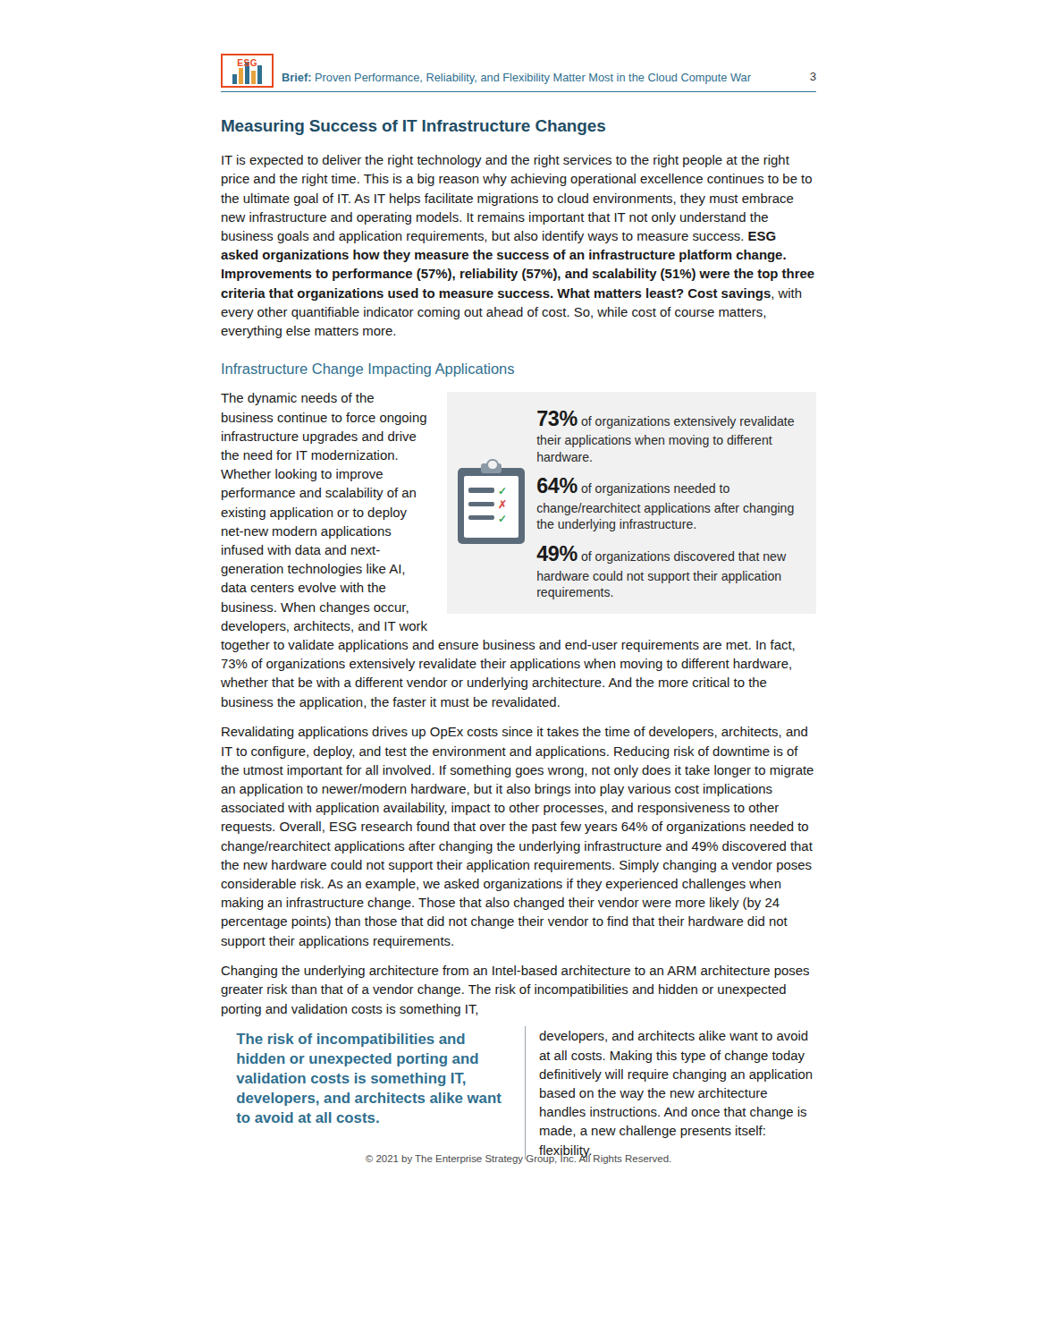ESG
Brief: Proven Performance, Reliability, and Flexibility Matter Most in the Cloud Compute War
3
Measuring Success of IT Infrastructure Changes
IT is expected to deliver the right technology and the right services to the right people at the right price and the right time. This is a big reason why achieving operational excellence continues to be to the ultimate goal of IT. As IT helps facilitate migrations to cloud environments, they must embrace new infrastructure and operating models. It remains important that IT not only understand the business goals and application requirements, but also identify ways to measure success. ESG asked organizations how they measure the success of an infrastructure platform change. Improvements to performance (57%), reliability (57%), and scalability (51%) were the top three criteria that organizations used to measure success. What matters least? Cost savings, with every other quantifiable indicator coming out ahead of cost. So, while cost of course matters, everything else matters more.
Infrastructure Change Impacting Applications
✓
✗
✓
73% of organizations extensively revalidate their applications when moving to different hardware.
64% of organizations needed to change/rearchitect applications after changing the underlying infrastructure.
49% of organizations discovered that new hardware could not support their application requirements.
The dynamic needs of the business continue to force ongoing infrastructure upgrades and drive the need for IT modernization. Whether looking to improve performance and scalability of an existing application or to deploy net-new modern applications infused with data and next-generation technologies like AI, data centers evolve with the business. When changes occur, developers, architects, and IT work together to validate applications and ensure business and end-user requirements are met. In fact, 73% of organizations extensively revalidate their applications when moving to different hardware, whether that be with a different vendor or underlying architecture. And the more critical to the business the application, the faster it must be revalidated.
Revalidating applications drives up OpEx costs since it takes the time of developers, architects, and IT to configure, deploy, and test the environment and applications. Reducing risk of downtime is of the utmost important for all involved. If something goes wrong, not only does it take longer to migrate an application to newer/modern hardware, but it also brings into play various cost implications associated with application availability, impact to other processes, and responsiveness to other requests. Overall, ESG research found that over the past few years 64% of organizations needed to change/rearchitect applications after changing the underlying infrastructure and 49% discovered that the new hardware could not support their application requirements. Simply changing a vendor poses considerable risk. As an example, we asked organizations if they experienced challenges when making an infrastructure change. Those that also changed their vendor were more likely (by 24 percentage points) than those that did not change their vendor to find that their hardware did not support their applications requirements.
Changing the underlying architecture from an Intel-based architecture to an ARM architecture poses greater risk than that of a vendor change. The risk of incompatibilities and hidden or unexpected porting and validation costs is something IT,
The risk of incompatibilities and hidden or unexpected porting and validation costs is something IT, developers, and architects alike want to avoid at all costs.
developers, and architects alike want to avoid at all costs. Making this type of change today definitively will require changing an application based on the way the new architecture handles instructions. And once that change is made, a new challenge presents itself: flexibility.
© 2021 by The Enterprise Strategy Group, Inc. All Rights Reserved.